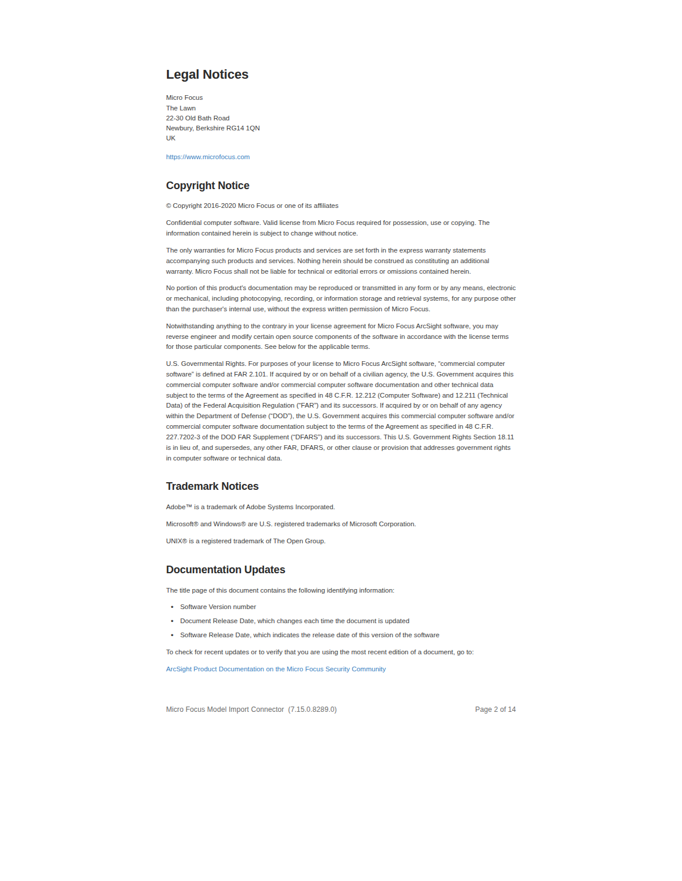Legal Notices
Micro Focus
The Lawn
22-30 Old Bath Road
Newbury, Berkshire RG14 1QN
UK
https://www.microfocus.com
Copyright Notice
© Copyright 2016-2020 Micro Focus or one of its affiliates
Confidential computer software. Valid license from Micro Focus required for possession, use or copying. The information contained herein is subject to change without notice.
The only warranties for Micro Focus products and services are set forth in the express warranty statements accompanying such products and services. Nothing herein should be construed as constituting an additional warranty. Micro Focus shall not be liable for technical or editorial errors or omissions contained herein.
No portion of this product's documentation may be reproduced or transmitted in any form or by any means, electronic or mechanical, including photocopying, recording, or information storage and retrieval systems, for any purpose other than the purchaser's internal use, without the express written permission of Micro Focus.
Notwithstanding anything to the contrary in your license agreement for Micro Focus ArcSight software, you may reverse engineer and modify certain open source components of the software in accordance with the license terms for those particular components. See below for the applicable terms.
U.S. Governmental Rights. For purposes of your license to Micro Focus ArcSight software, “commercial computer software” is defined at FAR 2.101. If acquired by or on behalf of a civilian agency, the U.S. Government acquires this commercial computer software and/or commercial computer software documentation and other technical data subject to the terms of the Agreement as specified in 48 C.F.R. 12.212 (Computer Software) and 12.211 (Technical Data) of the Federal Acquisition Regulation (“FAR”) and its successors. If acquired by or on behalf of any agency within the Department of Defense (“DOD”), the U.S. Government acquires this commercial computer software and/or commercial computer software documentation subject to the terms of the Agreement as specified in 48 C.F.R. 227.7202-3 of the DOD FAR Supplement (“DFARS”) and its successors. This U.S. Government Rights Section 18.11 is in lieu of, and supersedes, any other FAR, DFARS, or other clause or provision that addresses government rights in computer software or technical data.
Trademark Notices
Adobe™ is a trademark of Adobe Systems Incorporated.
Microsoft® and Windows® are U.S. registered trademarks of Microsoft Corporation.
UNIX® is a registered trademark of The Open Group.
Documentation Updates
The title page of this document contains the following identifying information:
Software Version number
Document Release Date, which changes each time the document is updated
Software Release Date, which indicates the release date of this version of the software
To check for recent updates or to verify that you are using the most recent edition of a document, go to:
ArcSight Product Documentation on the Micro Focus Security Community
Micro Focus Model Import Connector (7.15.0.8289.0)
Page 2 of 14